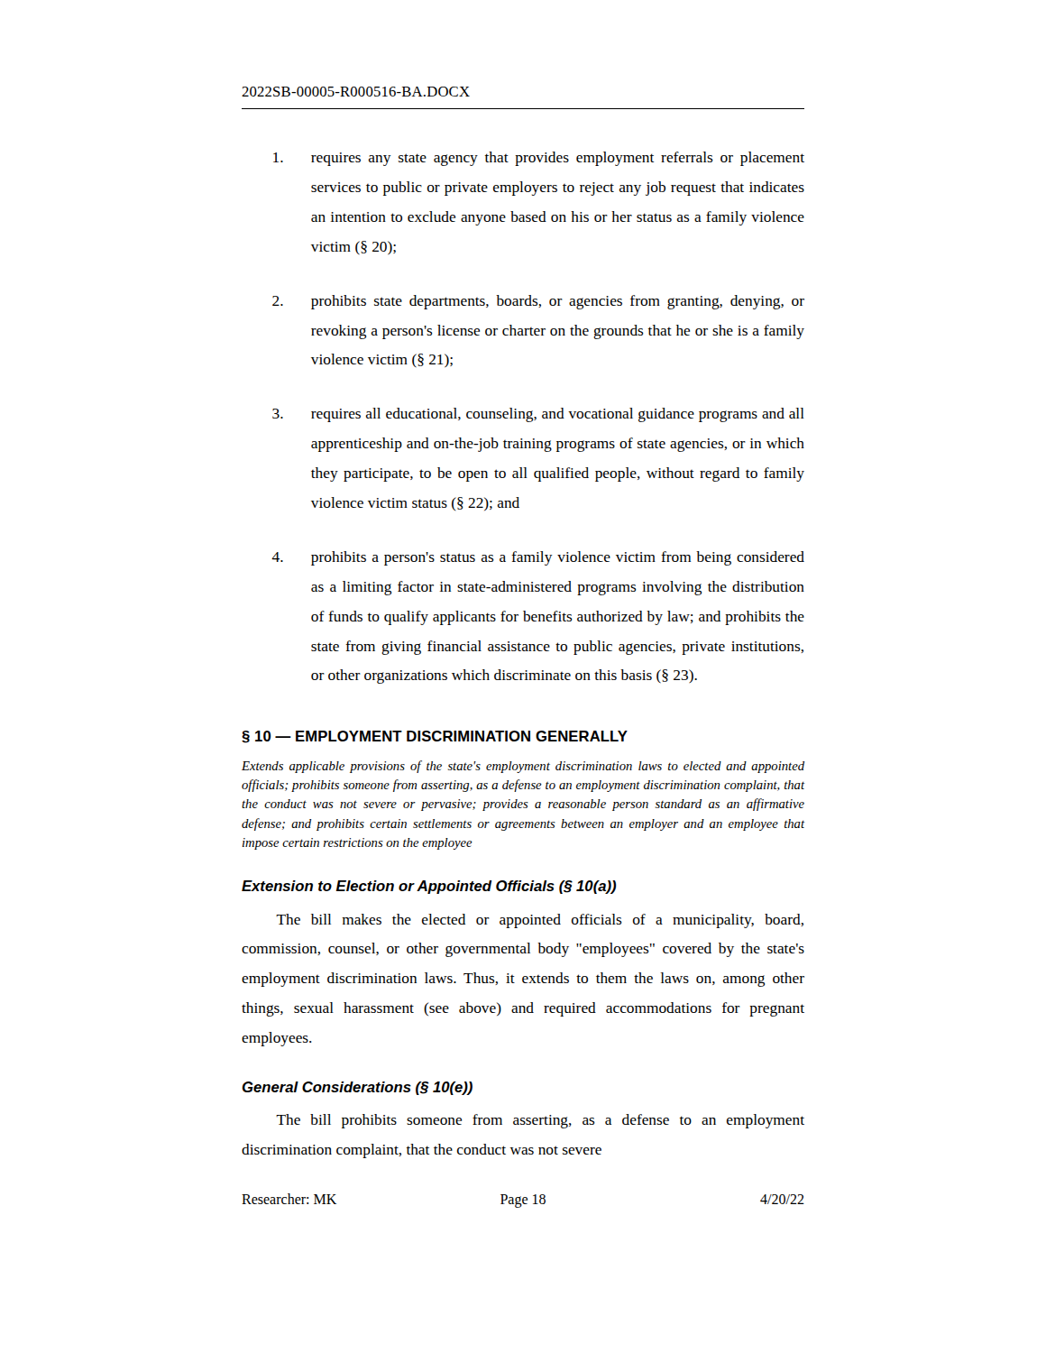2022SB-00005-R000516-BA.DOCX
requires any state agency that provides employment referrals or placement services to public or private employers to reject any job request that indicates an intention to exclude anyone based on his or her status as a family violence victim (§ 20);
prohibits state departments, boards, or agencies from granting, denying, or revoking a person's license or charter on the grounds that he or she is a family violence victim (§ 21);
requires all educational, counseling, and vocational guidance programs and all apprenticeship and on-the-job training programs of state agencies, or in which they participate, to be open to all qualified people, without regard to family violence victim status (§ 22); and
prohibits a person's status as a family violence victim from being considered as a limiting factor in state-administered programs involving the distribution of funds to qualify applicants for benefits authorized by law; and prohibits the state from giving financial assistance to public agencies, private institutions, or other organizations which discriminate on this basis (§ 23).
§ 10 — EMPLOYMENT DISCRIMINATION GENERALLY
Extends applicable provisions of the state's employment discrimination laws to elected and appointed officials; prohibits someone from asserting, as a defense to an employment discrimination complaint, that the conduct was not severe or pervasive; provides a reasonable person standard as an affirmative defense; and prohibits certain settlements or agreements between an employer and an employee that impose certain restrictions on the employee
Extension to Election or Appointed Officials (§ 10(a))
The bill makes the elected or appointed officials of a municipality, board, commission, counsel, or other governmental body "employees" covered by the state's employment discrimination laws. Thus, it extends to them the laws on, among other things, sexual harassment (see above) and required accommodations for pregnant employees.
General Considerations (§ 10(e))
The bill prohibits someone from asserting, as a defense to an employment discrimination complaint, that the conduct was not severe
Researcher: MK
Page 18
4/20/22